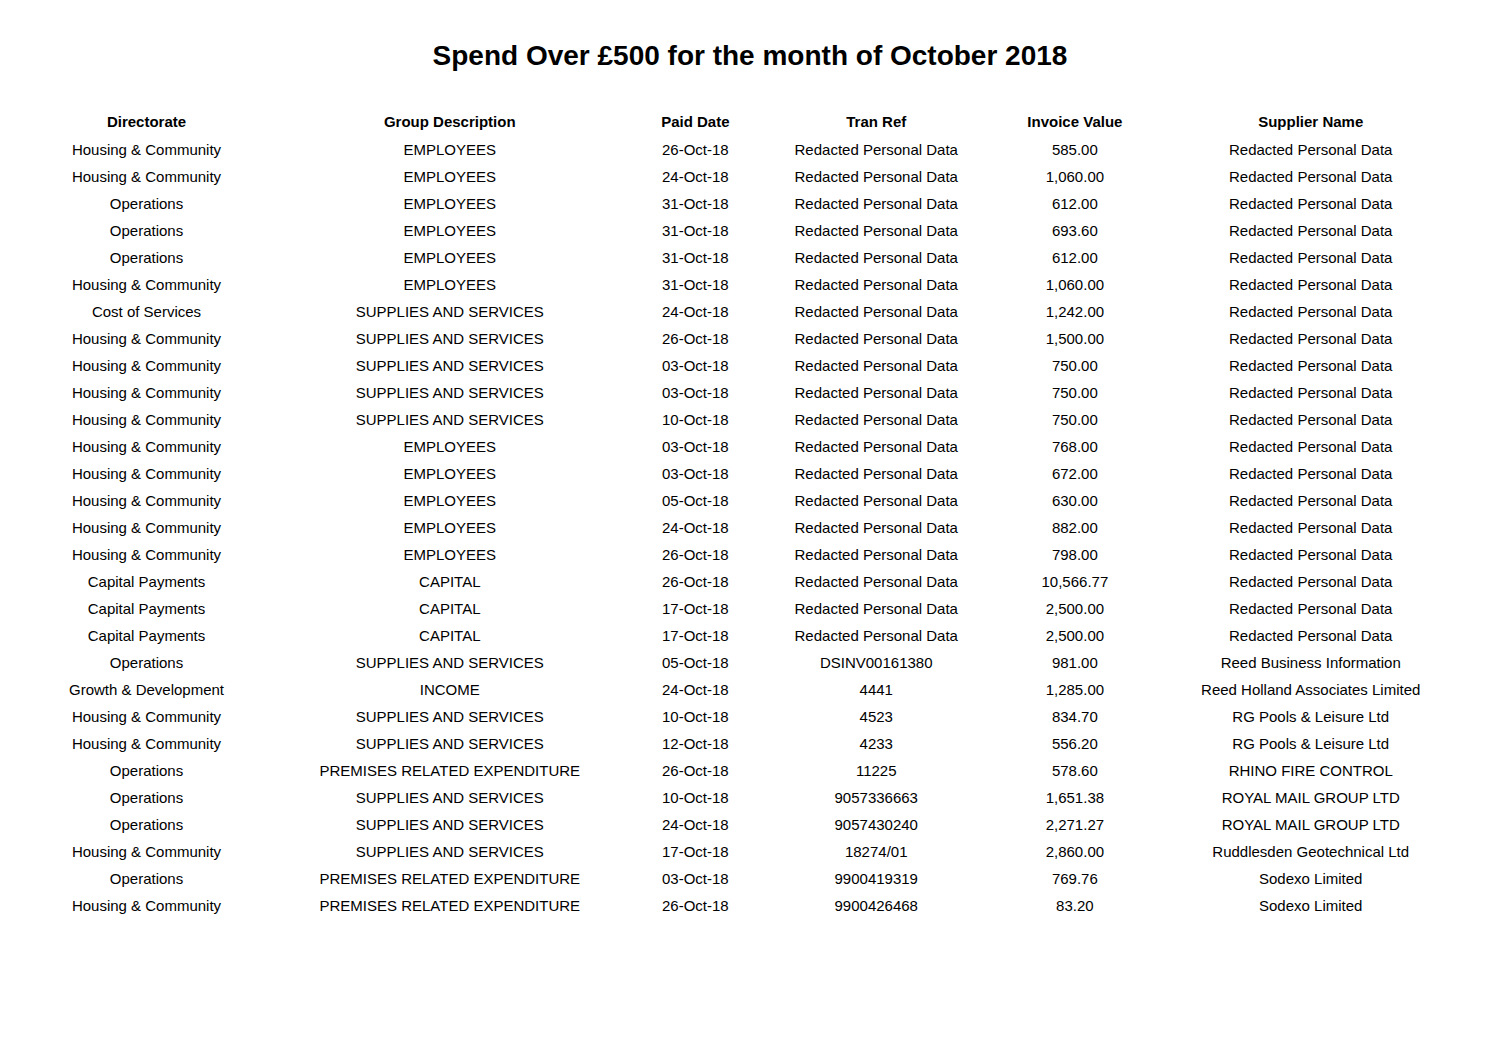Spend Over £500 for the month of October 2018
| Directorate | Group Description | Paid Date | Tran Ref | Invoice Value | Supplier Name |
| --- | --- | --- | --- | --- | --- |
| Housing & Community | EMPLOYEES | 26-Oct-18 | Redacted Personal Data | 585.00 | Redacted Personal Data |
| Housing & Community | EMPLOYEES | 24-Oct-18 | Redacted Personal Data | 1,060.00 | Redacted Personal Data |
| Operations | EMPLOYEES | 31-Oct-18 | Redacted Personal Data | 612.00 | Redacted Personal Data |
| Operations | EMPLOYEES | 31-Oct-18 | Redacted Personal Data | 693.60 | Redacted Personal Data |
| Operations | EMPLOYEES | 31-Oct-18 | Redacted Personal Data | 612.00 | Redacted Personal Data |
| Housing & Community | EMPLOYEES | 31-Oct-18 | Redacted Personal Data | 1,060.00 | Redacted Personal Data |
| Cost of Services | SUPPLIES AND SERVICES | 24-Oct-18 | Redacted Personal Data | 1,242.00 | Redacted Personal Data |
| Housing & Community | SUPPLIES AND SERVICES | 26-Oct-18 | Redacted Personal Data | 1,500.00 | Redacted Personal Data |
| Housing & Community | SUPPLIES AND SERVICES | 03-Oct-18 | Redacted Personal Data | 750.00 | Redacted Personal Data |
| Housing & Community | SUPPLIES AND SERVICES | 03-Oct-18 | Redacted Personal Data | 750.00 | Redacted Personal Data |
| Housing & Community | SUPPLIES AND SERVICES | 10-Oct-18 | Redacted Personal Data | 750.00 | Redacted Personal Data |
| Housing & Community | EMPLOYEES | 03-Oct-18 | Redacted Personal Data | 768.00 | Redacted Personal Data |
| Housing & Community | EMPLOYEES | 03-Oct-18 | Redacted Personal Data | 672.00 | Redacted Personal Data |
| Housing & Community | EMPLOYEES | 05-Oct-18 | Redacted Personal Data | 630.00 | Redacted Personal Data |
| Housing & Community | EMPLOYEES | 24-Oct-18 | Redacted Personal Data | 882.00 | Redacted Personal Data |
| Housing & Community | EMPLOYEES | 26-Oct-18 | Redacted Personal Data | 798.00 | Redacted Personal Data |
| Capital Payments | CAPITAL | 26-Oct-18 | Redacted Personal Data | 10,566.77 | Redacted Personal Data |
| Capital Payments | CAPITAL | 17-Oct-18 | Redacted Personal Data | 2,500.00 | Redacted Personal Data |
| Capital Payments | CAPITAL | 17-Oct-18 | Redacted Personal Data | 2,500.00 | Redacted Personal Data |
| Operations | SUPPLIES AND SERVICES | 05-Oct-18 | DSINV00161380 | 981.00 | Reed Business Information |
| Growth & Development | INCOME | 24-Oct-18 | 4441 | 1,285.00 | Reed Holland Associates Limited |
| Housing & Community | SUPPLIES AND SERVICES | 10-Oct-18 | 4523 | 834.70 | RG Pools & Leisure Ltd |
| Housing & Community | SUPPLIES AND SERVICES | 12-Oct-18 | 4233 | 556.20 | RG Pools & Leisure Ltd |
| Operations | PREMISES RELATED EXPENDITURE | 26-Oct-18 | 11225 | 578.60 | RHINO FIRE CONTROL |
| Operations | SUPPLIES AND SERVICES | 10-Oct-18 | 9057336663 | 1,651.38 | ROYAL MAIL GROUP LTD |
| Operations | SUPPLIES AND SERVICES | 24-Oct-18 | 9057430240 | 2,271.27 | ROYAL MAIL GROUP LTD |
| Housing & Community | SUPPLIES AND SERVICES | 17-Oct-18 | 18274/01 | 2,860.00 | Ruddlesden Geotechnical Ltd |
| Operations | PREMISES RELATED EXPENDITURE | 03-Oct-18 | 9900419319 | 769.76 | Sodexo Limited |
| Housing & Community | PREMISES RELATED EXPENDITURE | 26-Oct-18 | 9900426468 | 83.20 | Sodexo Limited |